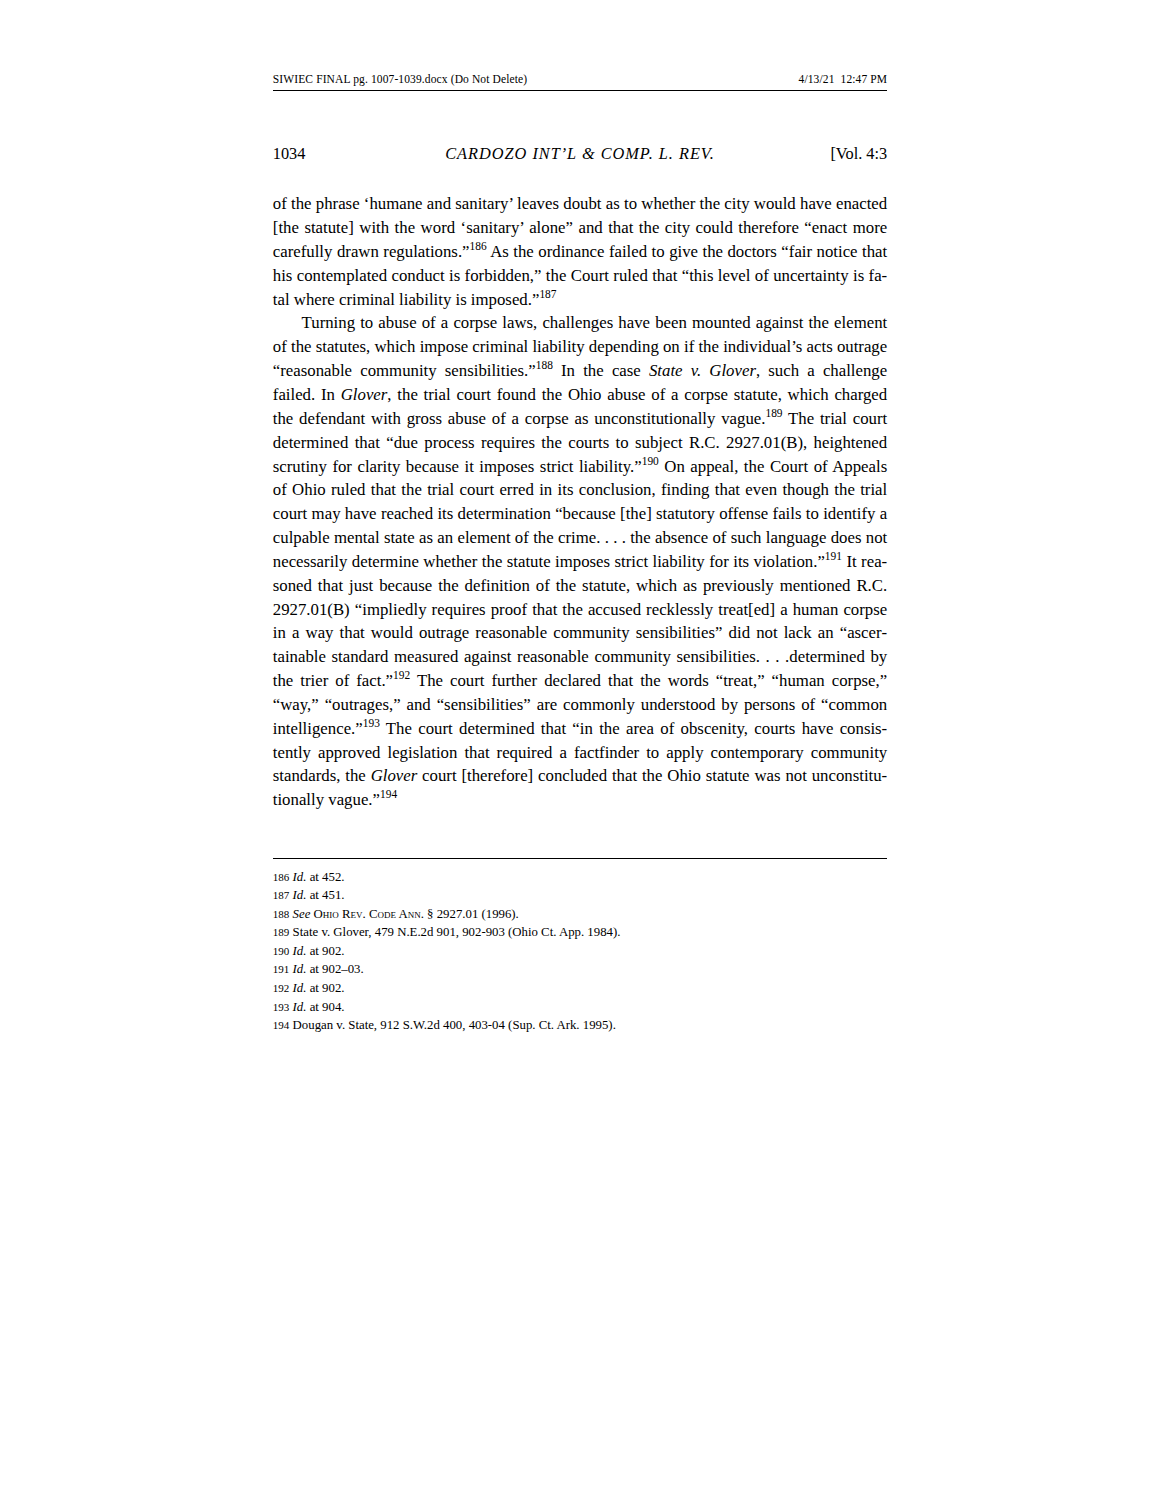SIWIEC FINAL pg. 1007-1039.docx (Do Not Delete) 4/13/21 12:47 PM
1034 CARDOZO INT’L & COMP. L. REV. [Vol. 4:3
of the phrase ‘humane and sanitary’ leaves doubt as to whether the city would have enacted [the statute] with the word ‘sanitary’ alone” and that the city could therefore “enact more carefully drawn regulations.”186 As the ordinance failed to give the doctors “fair notice that his contemplated conduct is forbidden,” the Court ruled that “this level of uncertainty is fatal where criminal liability is imposed.”187
Turning to abuse of a corpse laws, challenges have been mounted against the element of the statutes, which impose criminal liability depending on if the individual’s acts outrage “reasonable community sensibilities.”188 In the case State v. Glover, such a challenge failed. In Glover, the trial court found the Ohio abuse of a corpse statute, which charged the defendant with gross abuse of a corpse as unconstitutionally vague.189 The trial court determined that “due process requires the courts to subject R.C. 2927.01(B), heightened scrutiny for clarity because it imposes strict liability.”190 On appeal, the Court of Appeals of Ohio ruled that the trial court erred in its conclusion, finding that even though the trial court may have reached its determination “because [the] statutory offense fails to identify a culpable mental state as an element of the crime. . . . the absence of such language does not necessarily determine whether the statute imposes strict liability for its violation.”191 It reasoned that just because the definition of the statute, which as previously mentioned R.C. 2927.01(B) “impliedly requires proof that the accused recklessly treat[ed] a human corpse in a way that would outrage reasonable community sensibilities” did not lack an “ascertainable standard measured against reasonable community sensibilities. . . .determined by the trier of fact.”192 The court further declared that the words “treat,” “human corpse,” “way,” “outrages,” and “sensibilities” are commonly understood by persons of “common intelligence.”193 The court determined that “in the area of obscenity, courts have consistently approved legislation that required a factfinder to apply contemporary community standards, the Glover court [therefore] concluded that the Ohio statute was not unconstitutionally vague.”194
186 Id. at 452.
187 Id. at 451.
188 See Ohio Rev. Code Ann. § 2927.01 (1996).
189 State v. Glover, 479 N.E.2d 901, 902-903 (Ohio Ct. App. 1984).
190 Id. at 902.
191 Id. at 902–03.
192 Id. at 902.
193 Id. at 904.
194 Dougan v. State, 912 S.W.2d 400, 403-04 (Sup. Ct. Ark. 1995).